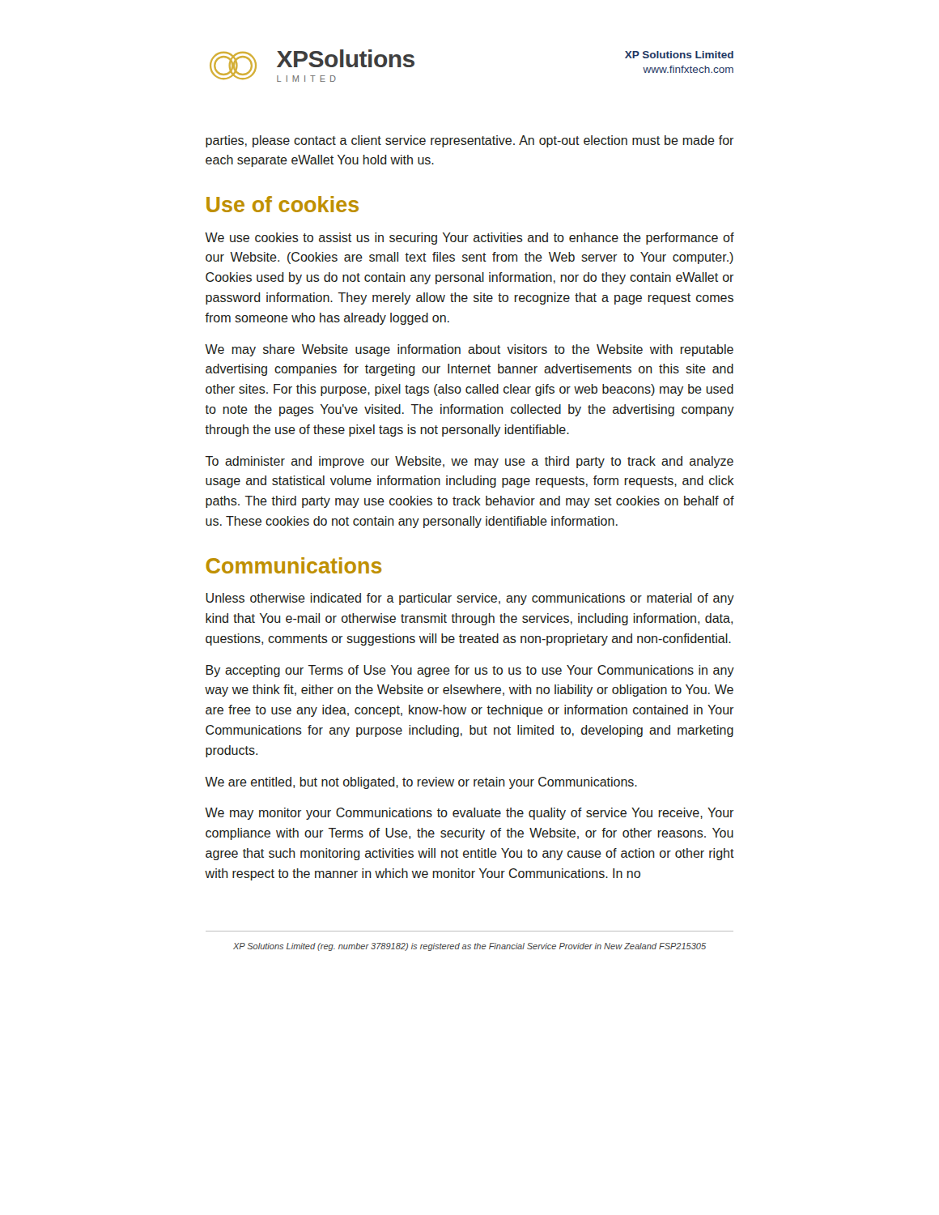XPSolutions
LIMITED
XP Solutions Limited
www.finfxtech.com
parties, please contact a client service representative. An opt-out election must be made for each separate eWallet You hold with us.
Use of cookies
We use cookies to assist us in securing Your activities and to enhance the performance of our Website. (Cookies are small text files sent from the Web server to Your computer.) Cookies used by us do not contain any personal information, nor do they contain eWallet or password information. They merely allow the site to recognize that a page request comes from someone who has already logged on.
We may share Website usage information about visitors to the Website with reputable advertising companies for targeting our Internet banner advertisements on this site and other sites. For this purpose, pixel tags (also called clear gifs or web beacons) may be used to note the pages You've visited. The information collected by the advertising company through the use of these pixel tags is not personally identifiable.
To administer and improve our Website, we may use a third party to track and analyze usage and statistical volume information including page requests, form requests, and click paths. The third party may use cookies to track behavior and may set cookies on behalf of us. These cookies do not contain any personally identifiable information.
Communications
Unless otherwise indicated for a particular service, any communications or material of any kind that You e-mail or otherwise transmit through the services, including information, data, questions, comments or suggestions will be treated as non-proprietary and non-confidential.
By accepting our Terms of Use You agree for us to us to use Your Communications in any way we think fit, either on the Website or elsewhere, with no liability or obligation to You. We are free to use any idea, concept, know-how or technique or information contained in Your Communications for any purpose including, but not limited to, developing and marketing products.
We are entitled, but not obligated, to review or retain your Communications.
We may monitor your Communications to evaluate the quality of service You receive, Your compliance with our Terms of Use, the security of the Website, or for other reasons. You agree that such monitoring activities will not entitle You to any cause of action or other right with respect to the manner in which we monitor Your Communications. In no
XP Solutions Limited (reg. number 3789182) is registered as the Financial Service Provider in New Zealand FSP215305